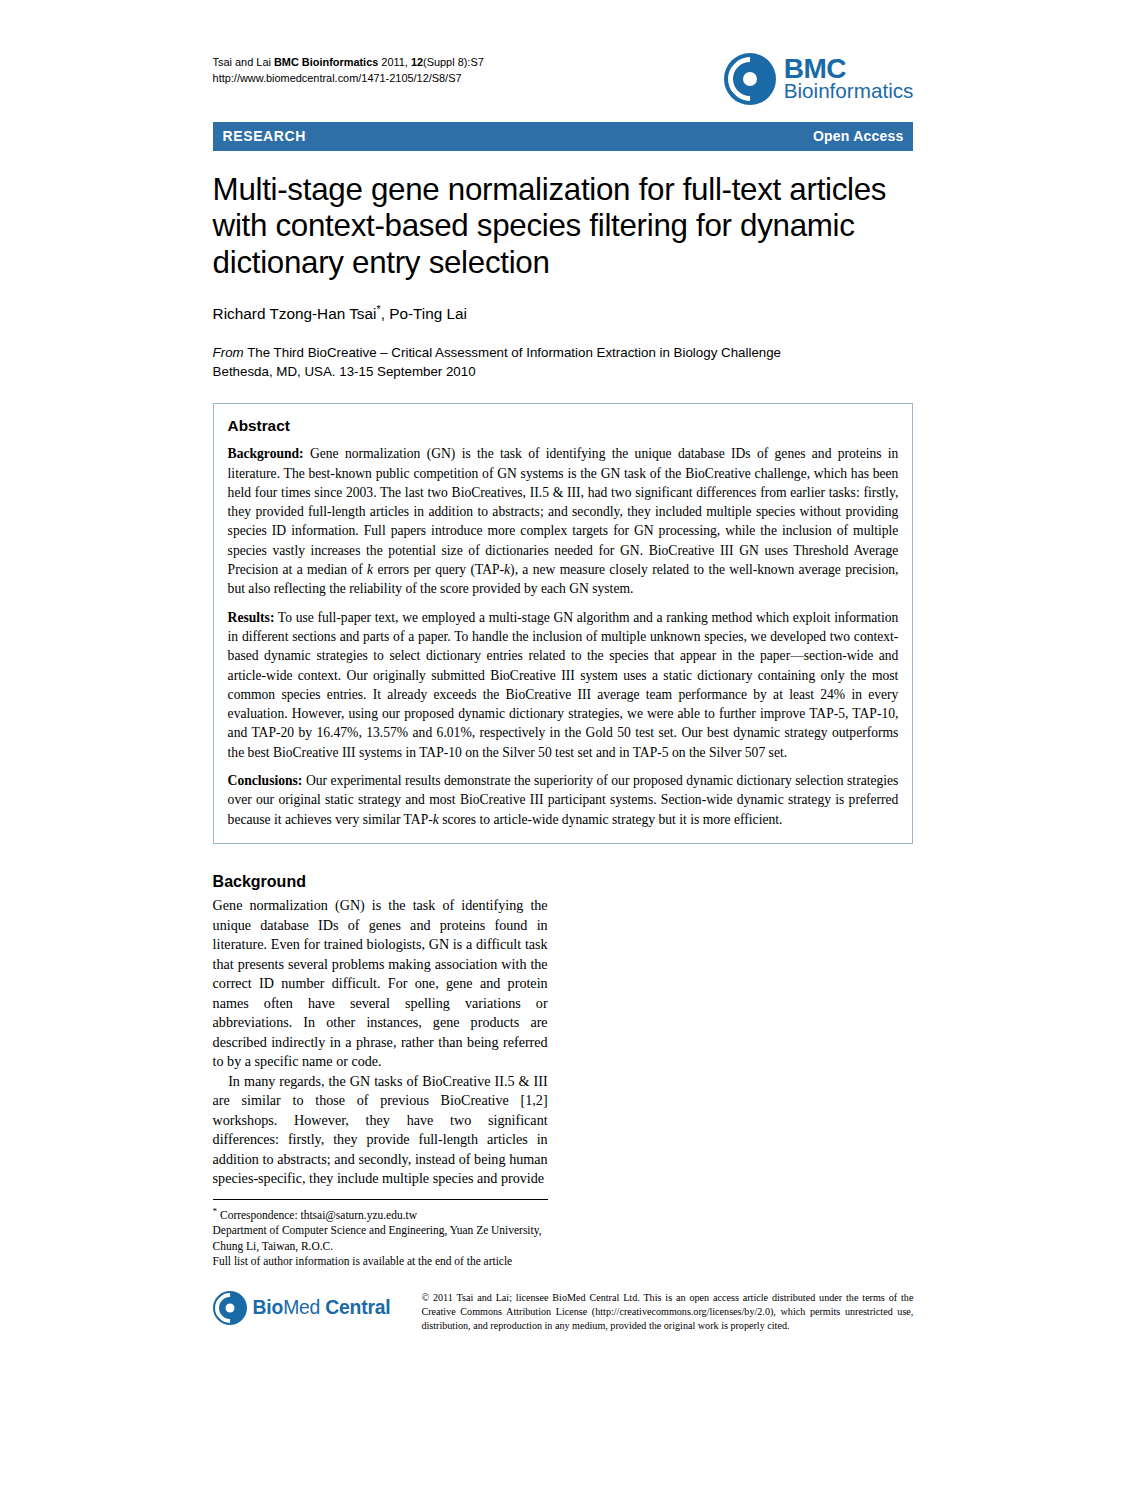Tsai and Lai BMC Bioinformatics 2011, 12(Suppl 8):S7
http://www.biomedcentral.com/1471-2105/12/S8/S7
BMC
Bioinformatics
RESEARCH Open Access
Multi-stage gene normalization for full-text articles with context-based species filtering for dynamic dictionary entry selection
Richard Tzong-Han Tsai*, Po-Ting Lai
From The Third BioCreative – Critical Assessment of Information Extraction in Biology Challenge
Bethesda, MD, USA. 13-15 September 2010
Abstract
Background: Gene normalization (GN) is the task of identifying the unique database IDs of genes and proteins in literature. The best-known public competition of GN systems is the GN task of the BioCreative challenge, which has been held four times since 2003. The last two BioCreatives, II.5 & III, had two significant differences from earlier tasks: firstly, they provided full-length articles in addition to abstracts; and secondly, they included multiple species without providing species ID information. Full papers introduce more complex targets for GN processing, while the inclusion of multiple species vastly increases the potential size of dictionaries needed for GN. BioCreative III GN uses Threshold Average Precision at a median of k errors per query (TAP-k), a new measure closely related to the well-known average precision, but also reflecting the reliability of the score provided by each GN system.
Results: To use full-paper text, we employed a multi-stage GN algorithm and a ranking method which exploit information in different sections and parts of a paper. To handle the inclusion of multiple unknown species, we developed two context-based dynamic strategies to select dictionary entries related to the species that appear in the paper—section-wide and article-wide context. Our originally submitted BioCreative III system uses a static dictionary containing only the most common species entries. It already exceeds the BioCreative III average team performance by at least 24% in every evaluation. However, using our proposed dynamic dictionary strategies, we were able to further improve TAP-5, TAP-10, and TAP-20 by 16.47%, 13.57% and 6.01%, respectively in the Gold 50 test set. Our best dynamic strategy outperforms the best BioCreative III systems in TAP-10 on the Silver 50 test set and in TAP-5 on the Silver 507 set.
Conclusions: Our experimental results demonstrate the superiority of our proposed dynamic dictionary selection strategies over our original static strategy and most BioCreative III participant systems. Section-wide dynamic strategy is preferred because it achieves very similar TAP-k scores to article-wide dynamic strategy but it is more efficient.
Background
Gene normalization (GN) is the task of identifying the unique database IDs of genes and proteins found in literature. Even for trained biologists, GN is a difficult task that presents several problems making association with the correct ID number difficult. For one, gene and protein names often have several spelling variations or abbreviations. In other instances, gene products are described indirectly in a phrase, rather than being referred to by a specific name or code.
In many regards, the GN tasks of BioCreative II.5 & III are similar to those of previous BioCreative [1,2] workshops. However, they have two significant differences: firstly, they provide full-length articles in addition to abstracts; and secondly, instead of being human species-specific, they include multiple species and provide
* Correspondence: thtsai@saturn.yzu.edu.tw
Department of Computer Science and Engineering, Yuan Ze University, Chung Li, Taiwan, R.O.C.
Full list of author information is available at the end of the article
BioMed Central
© 2011 Tsai and Lai; licensee BioMed Central Ltd. This is an open access article distributed under the terms of the Creative Commons Attribution License (http://creativecommons.org/licenses/by/2.0), which permits unrestricted use, distribution, and reproduction in any medium, provided the original work is properly cited.